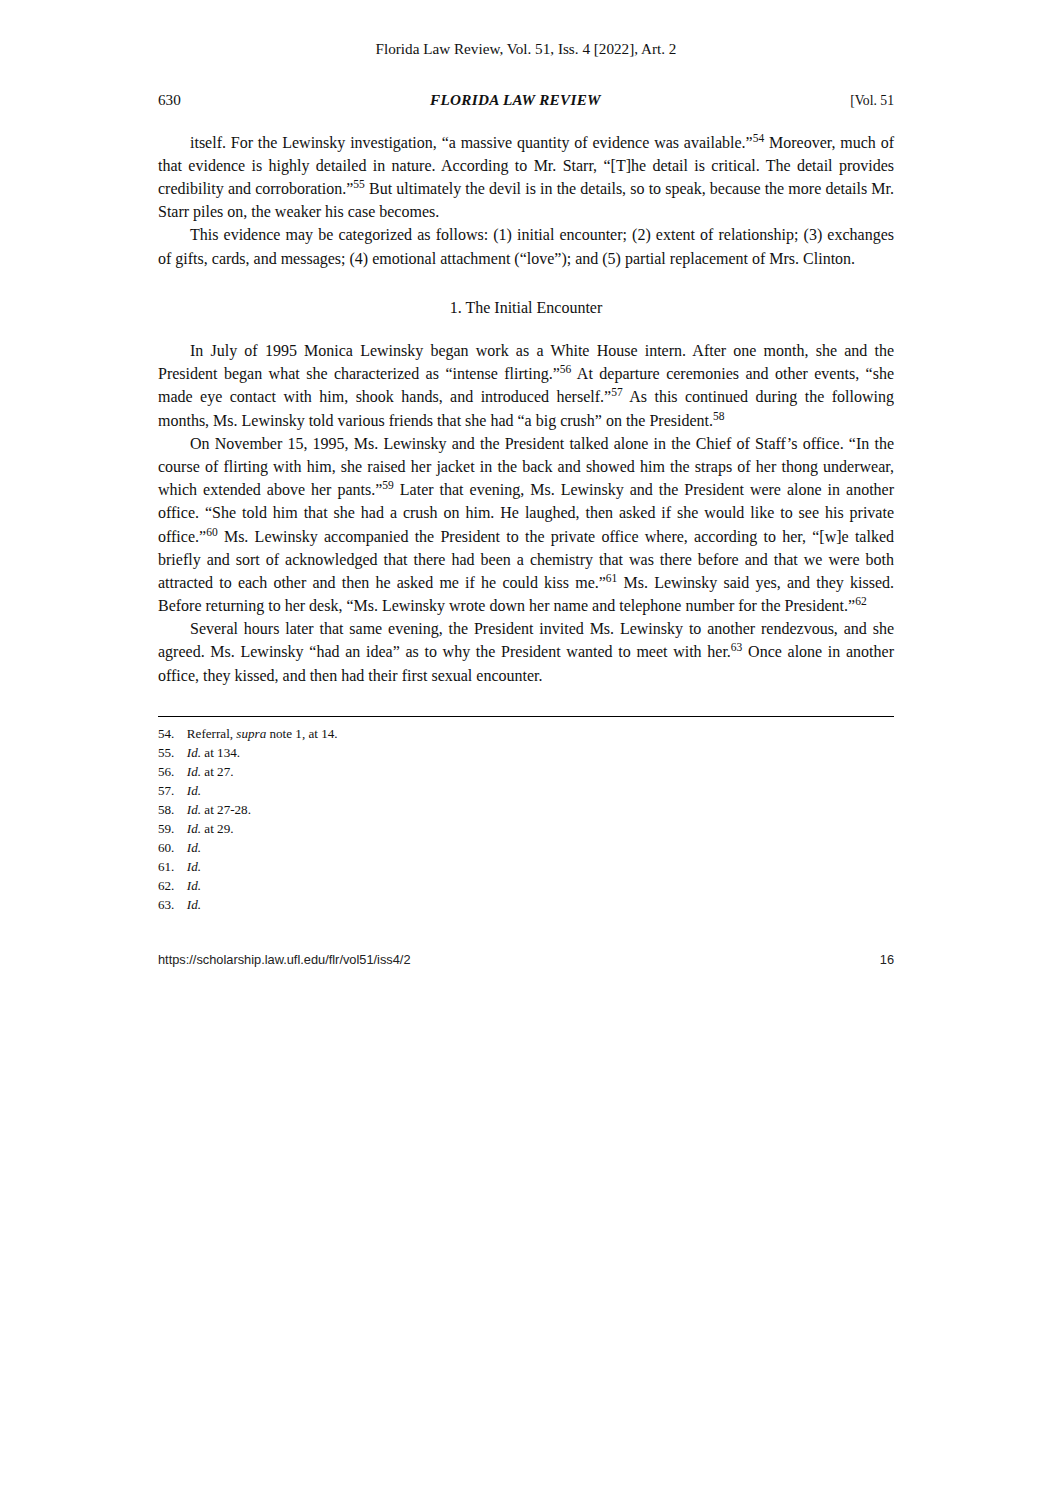Florida Law Review, Vol. 51, Iss. 4 [2022], Art. 2
630 FLORIDA LAW REVIEW [Vol. 51
itself. For the Lewinsky investigation, “a massive quantity of evidence was available.”54 Moreover, much of that evidence is highly detailed in nature. According to Mr. Starr, “[T]he detail is critical. The detail provides credibility and corroboration.”55 But ultimately the devil is in the details, so to speak, because the more details Mr. Starr piles on, the weaker his case becomes.
This evidence may be categorized as follows: (1) initial encounter; (2) extent of relationship; (3) exchanges of gifts, cards, and messages; (4) emotional attachment (“love”); and (5) partial replacement of Mrs. Clinton.
1. The Initial Encounter
In July of 1995 Monica Lewinsky began work as a White House intern. After one month, she and the President began what she characterized as “intense flirting.”56 At departure ceremonies and other events, “she made eye contact with him, shook hands, and introduced herself.”57 As this continued during the following months, Ms. Lewinsky told various friends that she had “a big crush” on the President.58
On November 15, 1995, Ms. Lewinsky and the President talked alone in the Chief of Staff’s office. “In the course of flirting with him, she raised her jacket in the back and showed him the straps of her thong underwear, which extended above her pants.”59 Later that evening, Ms. Lewinsky and the President were alone in another office. “She told him that she had a crush on him. He laughed, then asked if she would like to see his private office.”60 Ms. Lewinsky accompanied the President to the private office where, according to her, “[w]e talked briefly and sort of acknowledged that there had been a chemistry that was there before and that we were both attracted to each other and then he asked me if he could kiss me.”61 Ms. Lewinsky said yes, and they kissed. Before returning to her desk, “Ms. Lewinsky wrote down her name and telephone number for the President.”62
Several hours later that same evening, the President invited Ms. Lewinsky to another rendezvous, and she agreed. Ms. Lewinsky “had an idea” as to why the President wanted to meet with her.63 Once alone in another office, they kissed, and then had their first sexual encounter.
54. Referral, supra note 1, at 14.
55. Id. at 134.
56. Id. at 27.
57. Id.
58. Id. at 27-28.
59. Id. at 29.
60. Id.
61. Id.
62. Id.
63. Id.
https://scholarship.law.ufl.edu/flr/vol51/iss4/2 16